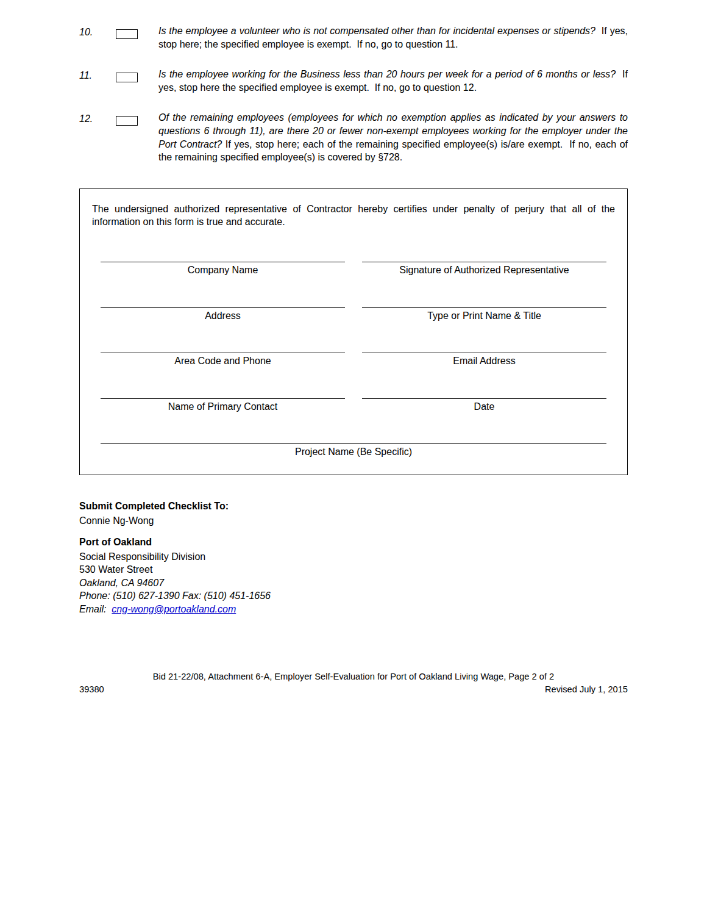10.
Is the employee a volunteer who is not compensated other than for incidental expenses or stipends? If yes, stop here; the specified employee is exempt. If no, go to question 11.
11.
Is the employee working for the Business less than 20 hours per week for a period of 6 months or less? If yes, stop here the specified employee is exempt. If no, go to question 12.
12.
Of the remaining employees (employees for which no exemption applies as indicated by your answers to questions 6 through 11), are there 20 or fewer non-exempt employees working for the employer under the Port Contract? If yes, stop here; each of the remaining specified employee(s) is/are exempt. If no, each of the remaining specified employee(s) is covered by §728.
The undersigned authorized representative of Contractor hereby certifies under penalty of perjury that all of the information on this form is true and accurate.
| Company Name | Signature of Authorized Representative |
| Address | Type or Print Name & Title |
| Area Code and Phone | Email Address |
| Name of Primary Contact | Date |
Project Name (Be Specific)
Submit Completed Checklist To:
Connie Ng-Wong
Port of Oakland
Social Responsibility Division
530 Water Street
Oakland, CA 94607
Phone: (510) 627-1390 Fax: (510) 451-1656
Email: cng-wong@portoakland.com
Bid 21-22/08, Attachment 6-A, Employer Self-Evaluation for Port of Oakland Living Wage, Page 2 of 2
39380 Revised July 1, 2015